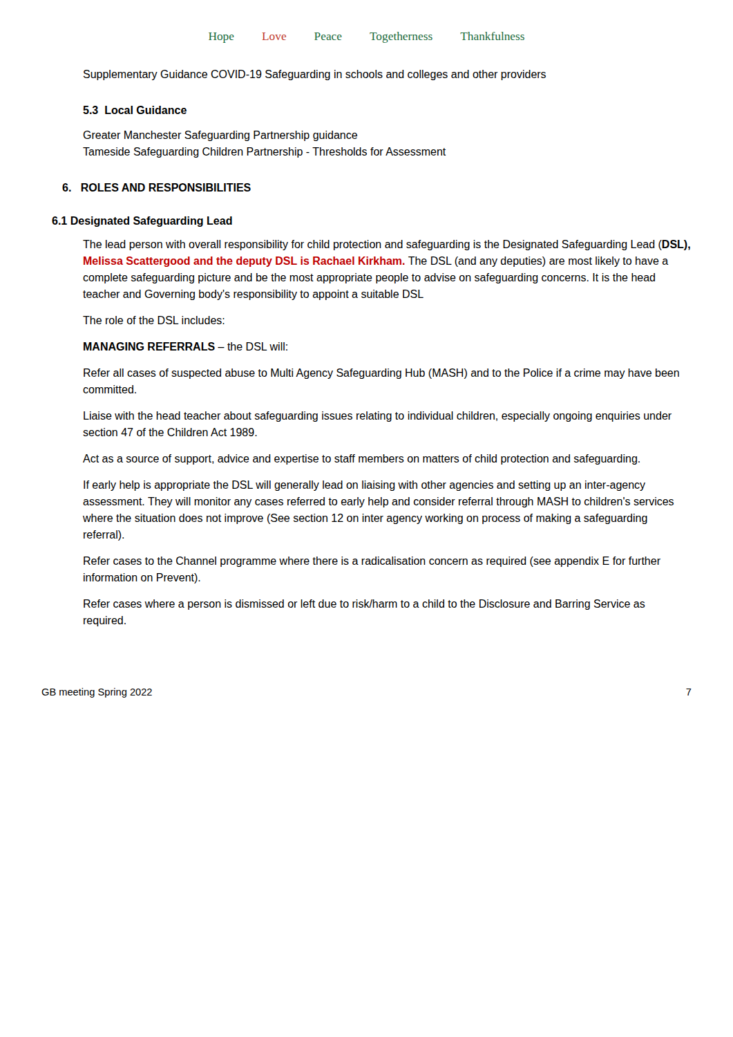Hope Love Peace Togetherness Thankfulness
Supplementary Guidance COVID-19 Safeguarding in schools and colleges and other providers
5.3 Local Guidance
Greater Manchester Safeguarding Partnership guidance
Tameside Safeguarding Children Partnership - Thresholds for Assessment
6. ROLES AND RESPONSIBILITIES
6.1 Designated Safeguarding Lead
The lead person with overall responsibility for child protection and safeguarding is the Designated Safeguarding Lead (DSL), Melissa Scattergood and the deputy DSL is Rachael Kirkham. The DSL (and any deputies) are most likely to have a complete safeguarding picture and be the most appropriate people to advise on safeguarding concerns. It is the head teacher and Governing body's responsibility to appoint a suitable DSL
The role of the DSL includes:
MANAGING REFERRALS – the DSL will:
Refer all cases of suspected abuse to Multi Agency Safeguarding Hub (MASH) and to the Police if a crime may have been committed.
Liaise with the head teacher about safeguarding issues relating to individual children, especially ongoing enquiries under section 47 of the Children Act 1989.
Act as a source of support, advice and expertise to staff members on matters of child protection and safeguarding.
If early help is appropriate the DSL will generally lead on liaising with other agencies and setting up an inter-agency assessment. They will monitor any cases referred to early help and consider referral through MASH to children's services where the situation does not improve (See section 12 on inter agency working on process of making a safeguarding referral).
Refer cases to the Channel programme where there is a radicalisation concern as required (see appendix E for further information on Prevent).
Refer cases where a person is dismissed or left due to risk/harm to a child to the Disclosure and Barring Service as required.
GB meeting Spring 2022
7